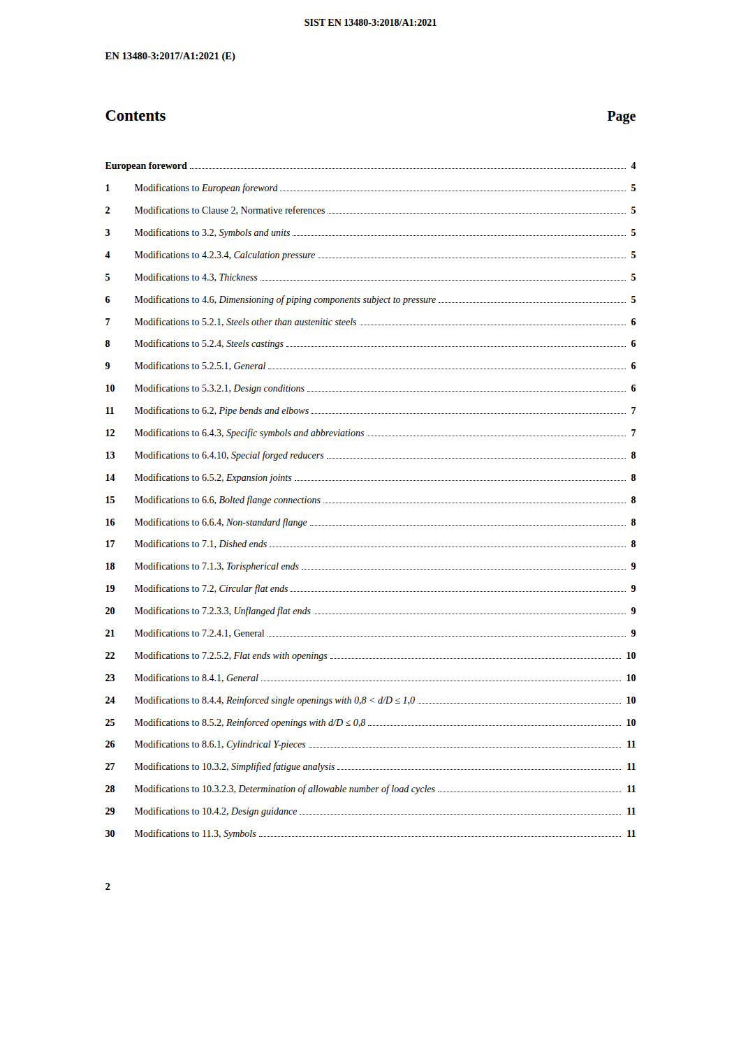SIST EN 13480-3:2018/A1:2021
EN 13480-3:2017/A1:2021 (E)
Contents Page
European foreword 4
1 Modifications to European foreword 5
2 Modifications to Clause 2, Normative references 5
3 Modifications to 3.2, Symbols and units 5
4 Modifications to 4.2.3.4, Calculation pressure 5
5 Modifications to 4.3, Thickness 5
6 Modifications to 4.6, Dimensioning of piping components subject to pressure 5
7 Modifications to 5.2.1, Steels other than austenitic steels 6
8 Modifications to 5.2.4, Steels castings 6
9 Modifications to 5.2.5.1, General 6
10 Modifications to 5.3.2.1, Design conditions 6
11 Modifications to 6.2, Pipe bends and elbows 7
12 Modifications to 6.4.3, Specific symbols and abbreviations 7
13 Modifications to 6.4.10, Special forged reducers 8
14 Modifications to 6.5.2, Expansion joints 8
15 Modifications to 6.6, Bolted flange connections 8
16 Modifications to 6.6.4, Non-standard flange 8
17 Modifications to 7.1, Dished ends 8
18 Modifications to 7.1.3, Torispherical ends 9
19 Modifications to 7.2, Circular flat ends 9
20 Modifications to 7.2.3.3, Unflanged flat ends 9
21 Modifications to 7.2.4.1, General 9
22 Modifications to 7.2.5.2, Flat ends with openings 10
23 Modifications to 8.4.1, General 10
24 Modifications to 8.4.4, Reinforced single openings with 0,8 < d/D ≤ 1,0 10
25 Modifications to 8.5.2, Reinforced openings with d/D ≤ 0,8 10
26 Modifications to 8.6.1, Cylindrical Y-pieces 11
27 Modifications to 10.3.2, Simplified fatigue analysis 11
28 Modifications to 10.3.2.3, Determination of allowable number of load cycles 11
29 Modifications to 10.4.2, Design guidance 11
30 Modifications to 11.3, Symbols 11
2